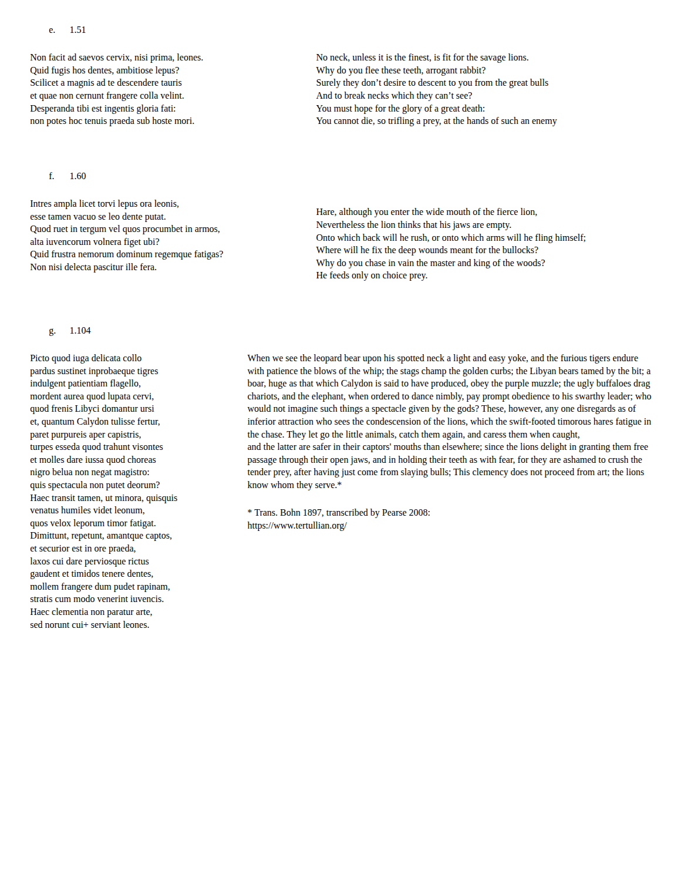e. 1.51
Non facit ad saevos cervix, nisi prima, leones.
Quid fugis hos dentes, ambitiose lepus?
Scilicet a magnis ad te descendere tauris
et quae non cernunt frangere colla velint.
Desperanda tibi est ingentis gloria fati:
non potes hoc tenuis praeda sub hoste mori.
No neck, unless it is the finest, is fit for the savage lions.
Why do you flee these teeth, arrogant rabbit?
Surely they don’t desire to descent to you from the great bulls
And to break necks which they can’t see?
You must hope for the glory of a great death:
You cannot die, so trifling a prey, at the hands of such an enemy
f. 1.60
Intres ampla licet torvi lepus ora leonis,
esse tamen vacuo se leo dente putat.
Quod ruet in tergum vel quos procumbet in armos,
alta iuvencorum volnera figet ubi?
Quid frustra nemorum dominum regemque fatigas?
Non nisi delecta pascitur ille fera.
Hare, although you enter the wide mouth of the fierce lion,
Nevertheless the lion thinks that his jaws are empty.
Onto which back will he rush, or onto which arms will he fling himself;
Where will he fix the deep wounds meant for the bullocks?
Why do you chase in vain the master and king of the woods?
He feeds only on choice prey.
g. 1.104
Picto quod iuga delicata collo
pardus sustinet inprobaeque tigres
indulgent patientiam flagello,
mordent aurea quod lupata cervi,
quod frenis Libyci domantur ursi
et, quantum Calydon tulisse fertur,
paret purpureis aper capistris,
turpes esseda quod trahunt visontes
et molles dare iussa quod choreas
nigro belua non negat magistro:
quis spectacula non putet deorum?
Haec transit tamen, ut minora, quisquis
venatus humiles videt leonum,
quos velox leporum timor fatigat.
Dimittunt, repetunt, amantque captos,
et securior est in ore praeda,
laxos cui dare perviosque rictus
gaudent et timidos tenere dentes,
mollem frangere dum pudet rapinam,
stratis cum modo venerint iuvencis.
Haec clementia non paratur arte,
sed norunt cui+ serviant leones.
When we see the leopard bear upon his spotted neck a light and easy yoke, and the furious tigers endure with patience the blows of the whip; the stags champ the golden curbs; the Libyan bears tamed by the bit; a boar, huge as that which Calydon is said to have produced, obey the purple muzzle; the ugly buffaloes drag chariots, and the elephant, when ordered to dance nimbly, pay prompt obedience to his swarthy leader; who would not imagine such things a spectacle given by the gods? These, however, any one disregards as of inferior attraction who sees the condescension of the lions, which the swift-footed timorous hares fatigue in the chase. They let go the little animals, catch them again, and caress them when caught,
and the latter are safer in their captors' mouths than elsewhere; since the lions delight in granting them free passage through their open jaws, and in holding their teeth as with fear, for they are ashamed to crush the tender prey, after having just come from slaying bulls; This clemency does not proceed from art; the lions know whom they serve.*
* Trans. Bohn 1897, transcribed by Pearse 2008:
https://www.tertullian.org/